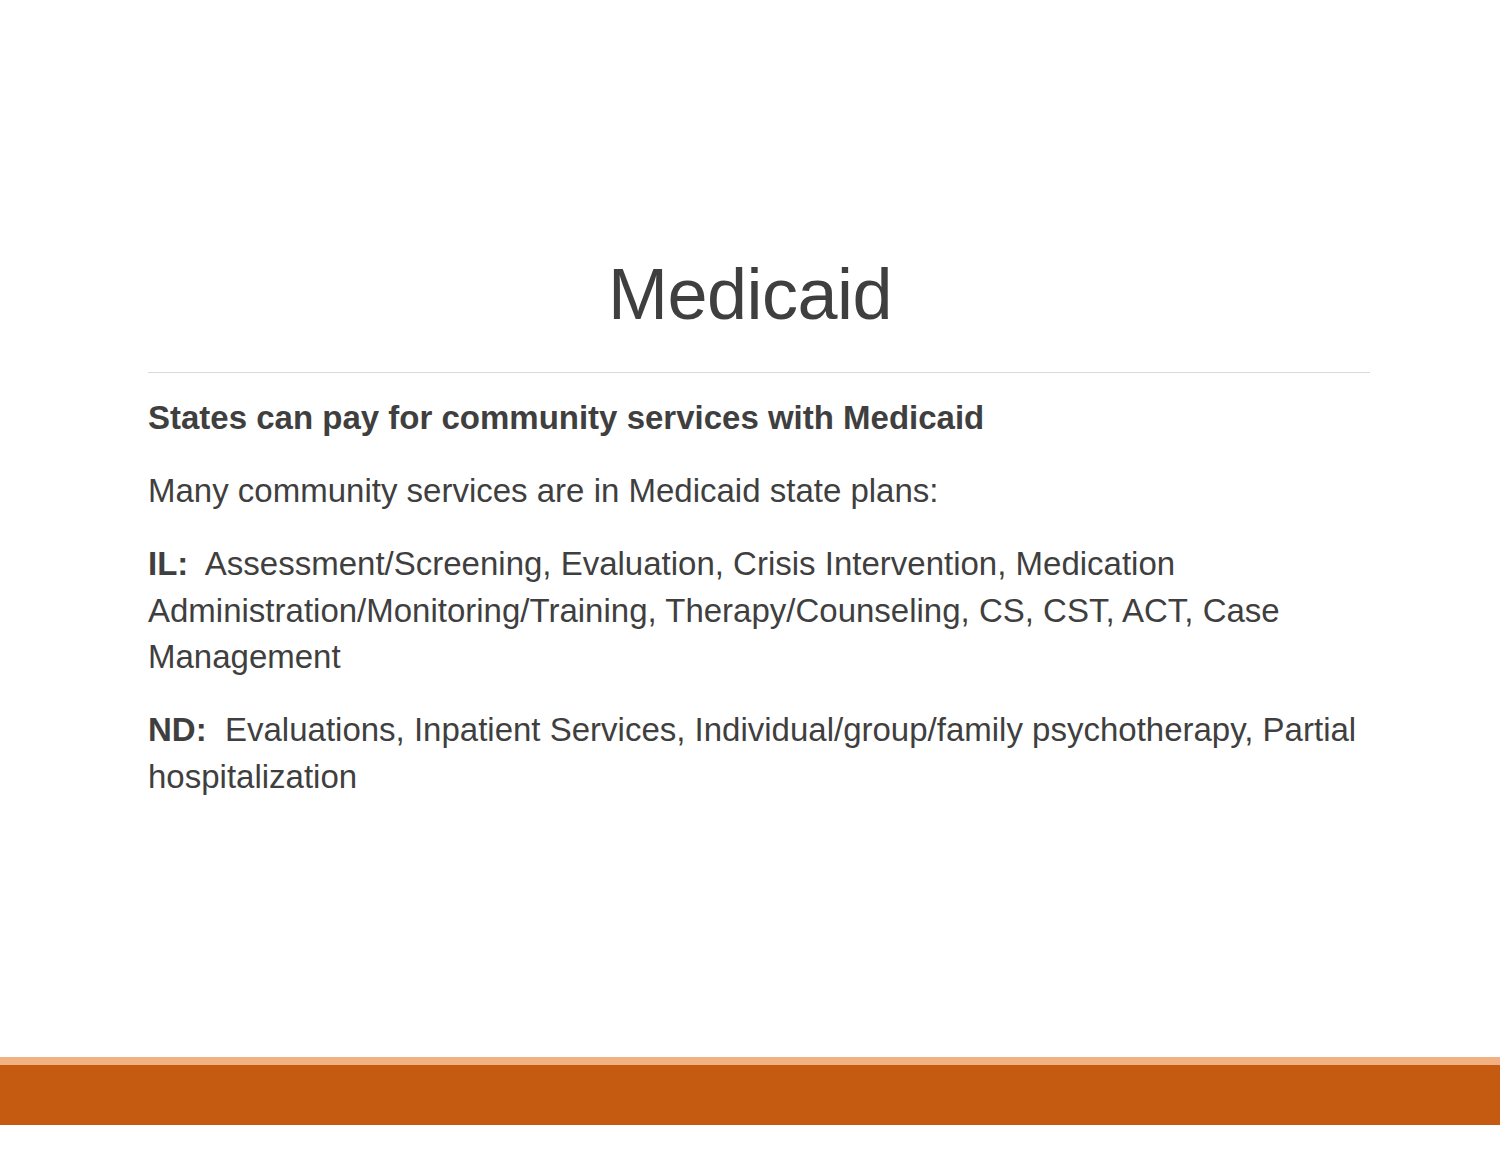Medicaid
States can pay for community services with Medicaid
Many community services are in Medicaid state plans:
IL: Assessment/Screening, Evaluation, Crisis Intervention, Medication Administration/Monitoring/Training, Therapy/Counseling, CS, CST, ACT, Case Management
ND: Evaluations, Inpatient Services, Individual/group/family psychotherapy, Partial hospitalization